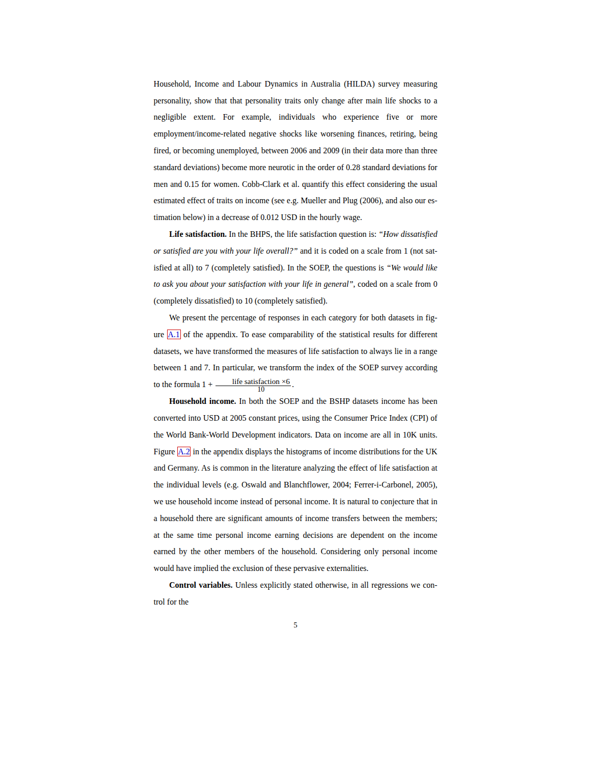Household, Income and Labour Dynamics in Australia (HILDA) survey measuring personality, show that that personality traits only change after main life shocks to a negligible extent. For example, individuals who experience five or more employment/income-related negative shocks like worsening finances, retiring, being fired, or becoming unemployed, between 2006 and 2009 (in their data more than three standard deviations) become more neurotic in the order of 0.28 standard deviations for men and 0.15 for women. Cobb-Clark et al. quantify this effect considering the usual estimated effect of traits on income (see e.g. Mueller and Plug (2006), and also our estimation below) in a decrease of 0.012 USD in the hourly wage.
Life satisfaction. In the BHPS, the life satisfaction question is: “How dissatisfied or satisfied are you with your life overall?” and it is coded on a scale from 1 (not satisfied at all) to 7 (completely satisfied). In the SOEP, the questions is “We would like to ask you about your satisfaction with your life in general”, coded on a scale from 0 (completely dissatisfied) to 10 (completely satisfied).
We present the percentage of responses in each category for both datasets in figure A.1 of the appendix. To ease comparability of the statistical results for different datasets, we have transformed the measures of life satisfaction to always lie in a range between 1 and 7. In particular, we transform the index of the SOEP survey according to the formula 1 + life satisfaction ×610.
Household income. In both the SOEP and the BSHP datasets income has been converted into USD at 2005 constant prices, using the Consumer Price Index (CPI) of the World Bank-World Development indicators. Data on income are all in 10K units. Figure A.2 in the appendix displays the histograms of income distributions for the UK and Germany. As is common in the literature analyzing the effect of life satisfaction at the individual levels (e.g. Oswald and Blanchflower, 2004; Ferrer-i-Carbonel, 2005), we use household income instead of personal income. It is natural to conjecture that in a household there are significant amounts of income transfers between the members; at the same time personal income earning decisions are dependent on the income earned by the other members of the household. Considering only personal income would have implied the exclusion of these pervasive externalities.
Control variables. Unless explicitly stated otherwise, in all regressions we control for the
5